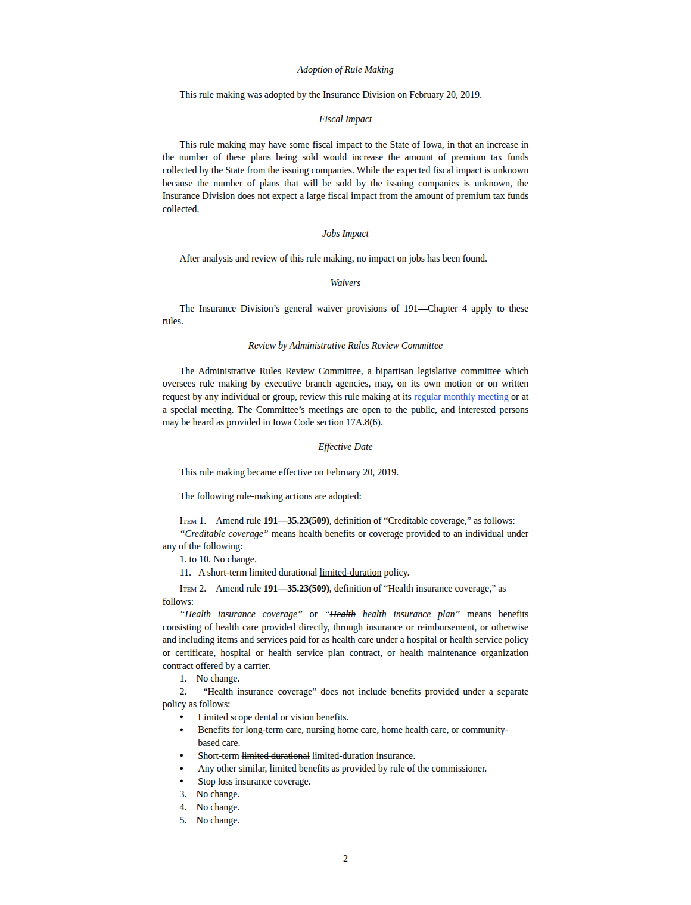Adoption of Rule Making
This rule making was adopted by the Insurance Division on February 20, 2019.
Fiscal Impact
This rule making may have some fiscal impact to the State of Iowa, in that an increase in the number of these plans being sold would increase the amount of premium tax funds collected by the State from the issuing companies. While the expected fiscal impact is unknown because the number of plans that will be sold by the issuing companies is unknown, the Insurance Division does not expect a large fiscal impact from the amount of premium tax funds collected.
Jobs Impact
After analysis and review of this rule making, no impact on jobs has been found.
Waivers
The Insurance Division’s general waiver provisions of 191—Chapter 4 apply to these rules.
Review by Administrative Rules Review Committee
The Administrative Rules Review Committee, a bipartisan legislative committee which oversees rule making by executive branch agencies, may, on its own motion or on written request by any individual or group, review this rule making at its regular monthly meeting or at a special meeting. The Committee’s meetings are open to the public, and interested persons may be heard as provided in Iowa Code section 17A.8(6).
Effective Date
This rule making became effective on February 20, 2019.
The following rule-making actions are adopted:
Item 1. Amend rule 191—35.23(509), definition of “Creditable coverage,” as follows:
“Creditable coverage” means health benefits or coverage provided to an individual under any of the following:
1. to 10. No change.
11. A short-term limited durational limited-duration policy.
Item 2. Amend rule 191—35.23(509), definition of “Health insurance coverage,” as follows:
“Health insurance coverage” or “Health health insurance plan” means benefits consisting of health care provided directly, through insurance or reimbursement, or otherwise and including items and services paid for as health care under a hospital or health service policy or certificate, hospital or health service plan contract, or health maintenance organization contract offered by a carrier.
1. No change.
2. “Health insurance coverage” does not include benefits provided under a separate policy as follows:
Limited scope dental or vision benefits.
Benefits for long-term care, nursing home care, home health care, or community-based care.
Short-term limited durational limited-duration insurance.
Any other similar, limited benefits as provided by rule of the commissioner.
Stop loss insurance coverage.
3. No change.
4. No change.
5. No change.
2